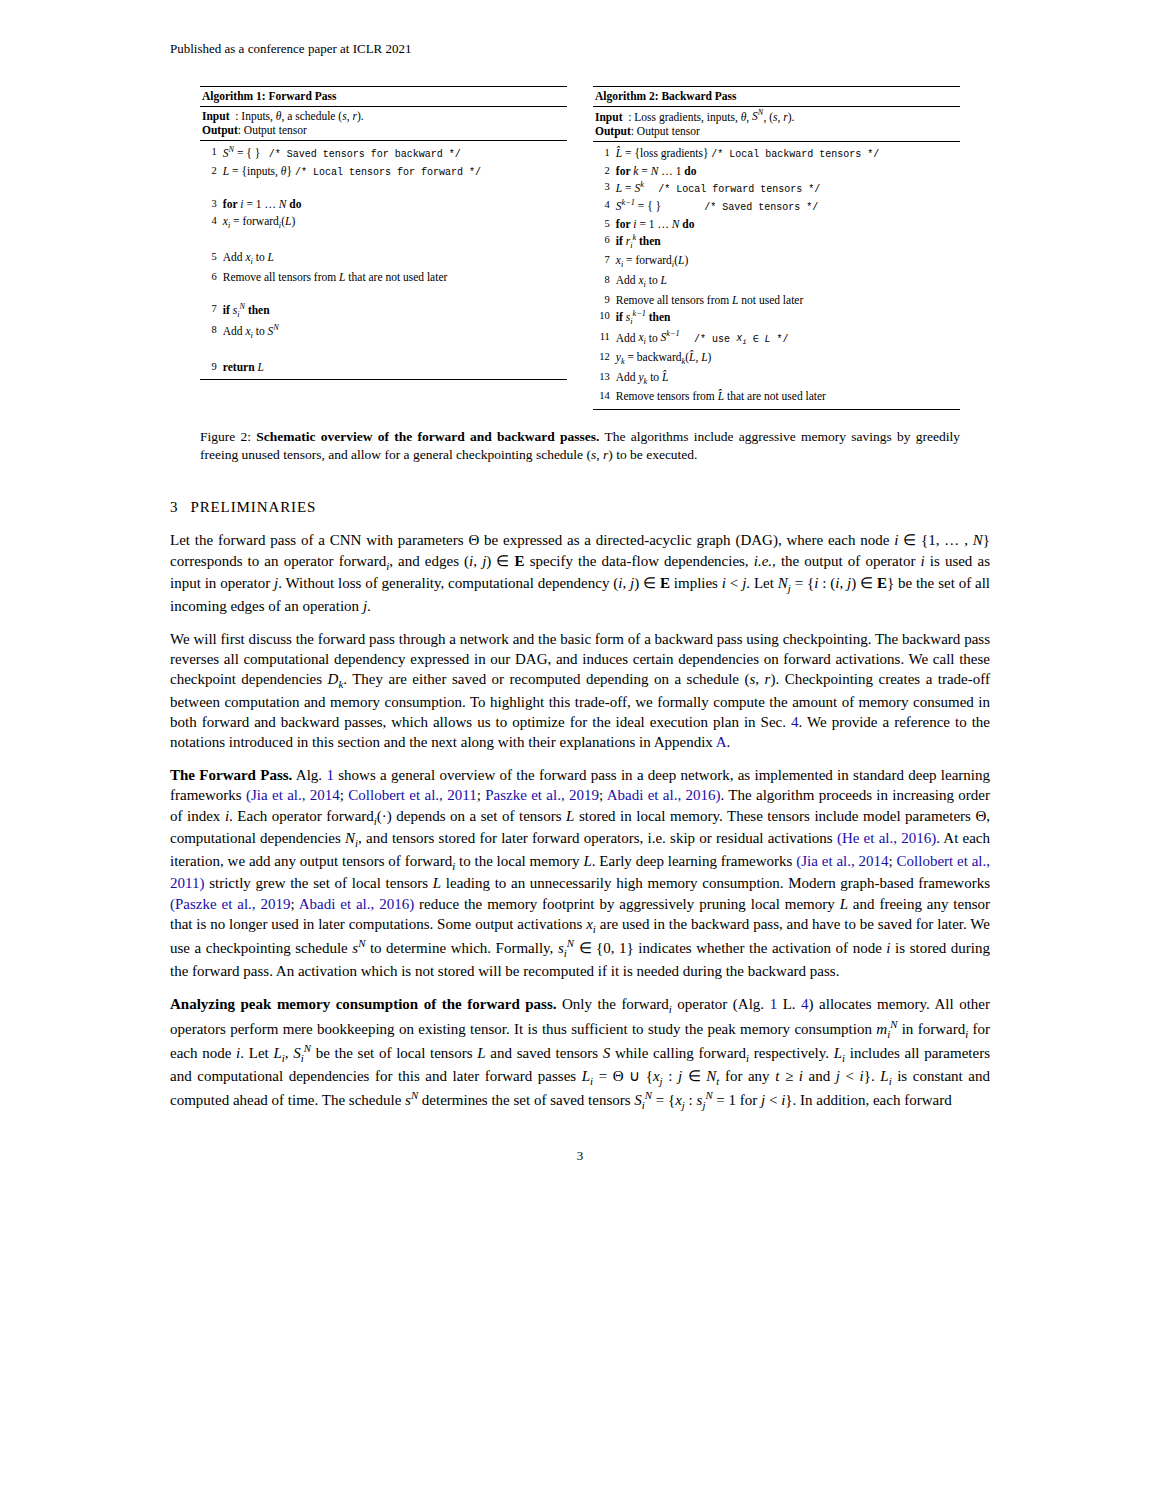Published as a conference paper at ICLR 2021
Algorithm 1: Forward Pass
Input : Inputs, θ, a schedule (s, r).
Output: Output tensor
| 1 | S N = { } /* Saved tensors for backward */ |
| 2 | L = {inputs, θ } /* Local tensors for forward */ |
| 3 | for i = 1 … N do |
| 4 | x i = forward i ( L ) |
| 5 | Add x i to L |
| 6 | Remove all tensors from L that are not used later |
| 7 | if s i N then |
| 8 | Add x i to S N |
| 9 | return L |
Algorithm 2: Backward Pass
Input : Loss gradients, inputs, θ, SN, (s, r).
Output: Output tensor
| 1 | L̂ = {loss gradients} /* Local backward tensors */ |
| 2 | for k = N … 1 do |
| 3 | L = S k /* Local forward tensors */ |
| 4 | S k−1 = { } /* Saved tensors */ |
| 5 | for i = 1 … N do |
| 6 | if r i k then |
| 7 | x i = forward i ( L ) |
| 8 | Add x i to L |
| 9 | Remove all tensors from L not used later |
| 10 | if s i k−1 then |
| 11 | Add x i to S k−1 /* use x i ∈ L */ |
| 12 | y k = backward k ( L̂ , L ) |
| 13 | Add y k to L̂ |
| 14 | Remove tensors from L̂ that are not used later |
Figure 2: Schematic overview of the forward and backward passes. The algorithms include aggressive memory savings by greedily freeing unused tensors, and allow for a general checkpointing schedule (s, r) to be executed.
3 Preliminaries
Let the forward pass of a CNN with parameters Θ be expressed as a directed-acyclic graph (DAG), where each node i ∈ {1, … , N} corresponds to an operator forwardi, and edges (i, j) ∈ E specify the data-flow dependencies, i.e., the output of operator i is used as input in operator j. Without loss of generality, computational dependency (i, j) ∈ E implies i < j. Let Nj = {i : (i, j) ∈ E} be the set of all incoming edges of an operation j.
We will first discuss the forward pass through a network and the basic form of a backward pass using checkpointing. The backward pass reverses all computational dependency expressed in our DAG, and induces certain dependencies on forward activations. We call these checkpoint dependencies Dk. They are either saved or recomputed depending on a schedule (s, r). Checkpointing creates a trade-off between computation and memory consumption. To highlight this trade-off, we formally compute the amount of memory consumed in both forward and backward passes, which allows us to optimize for the ideal execution plan in Sec. 4. We provide a reference to the notations introduced in this section and the next along with their explanations in Appendix A.
The Forward Pass. Alg. 1 shows a general overview of the forward pass in a deep network, as implemented in standard deep learning frameworks (Jia et al., 2014; Collobert et al., 2011; Paszke et al., 2019; Abadi et al., 2016). The algorithm proceeds in increasing order of index i. Each operator forwardi(·) depends on a set of tensors L stored in local memory. These tensors include model parameters Θ, computational dependencies Ni, and tensors stored for later forward operators, i.e. skip or residual activations (He et al., 2016). At each iteration, we add any output tensors of forwardi to the local memory L. Early deep learning frameworks (Jia et al., 2014; Collobert et al., 2011) strictly grew the set of local tensors L leading to an unnecessarily high memory consumption. Modern graph-based frameworks (Paszke et al., 2019; Abadi et al., 2016) reduce the memory footprint by aggressively pruning local memory L and freeing any tensor that is no longer used in later computations. Some output activations xi are used in the backward pass, and have to be saved for later. We use a checkpointing schedule sN to determine which. Formally, siN ∈ {0, 1} indicates whether the activation of node i is stored during the forward pass. An activation which is not stored will be recomputed if it is needed during the backward pass.
Analyzing peak memory consumption of the forward pass. Only the forwardi operator (Alg. 1 L. 4) allocates memory. All other operators perform mere bookkeeping on existing tensor. It is thus sufficient to study the peak memory consumption miN in forwardi for each node i. Let Li, SiN be the set of local tensors L and saved tensors S while calling forwardi respectively. Li includes all parameters and computational dependencies for this and later forward passes Li = Θ ∪ {xj : j ∈ Nt for any t ≥ i and j < i}. Li is constant and computed ahead of time. The schedule sN determines the set of saved tensors SiN = {xj : sjN = 1 for j < i}. In addition, each forward
3